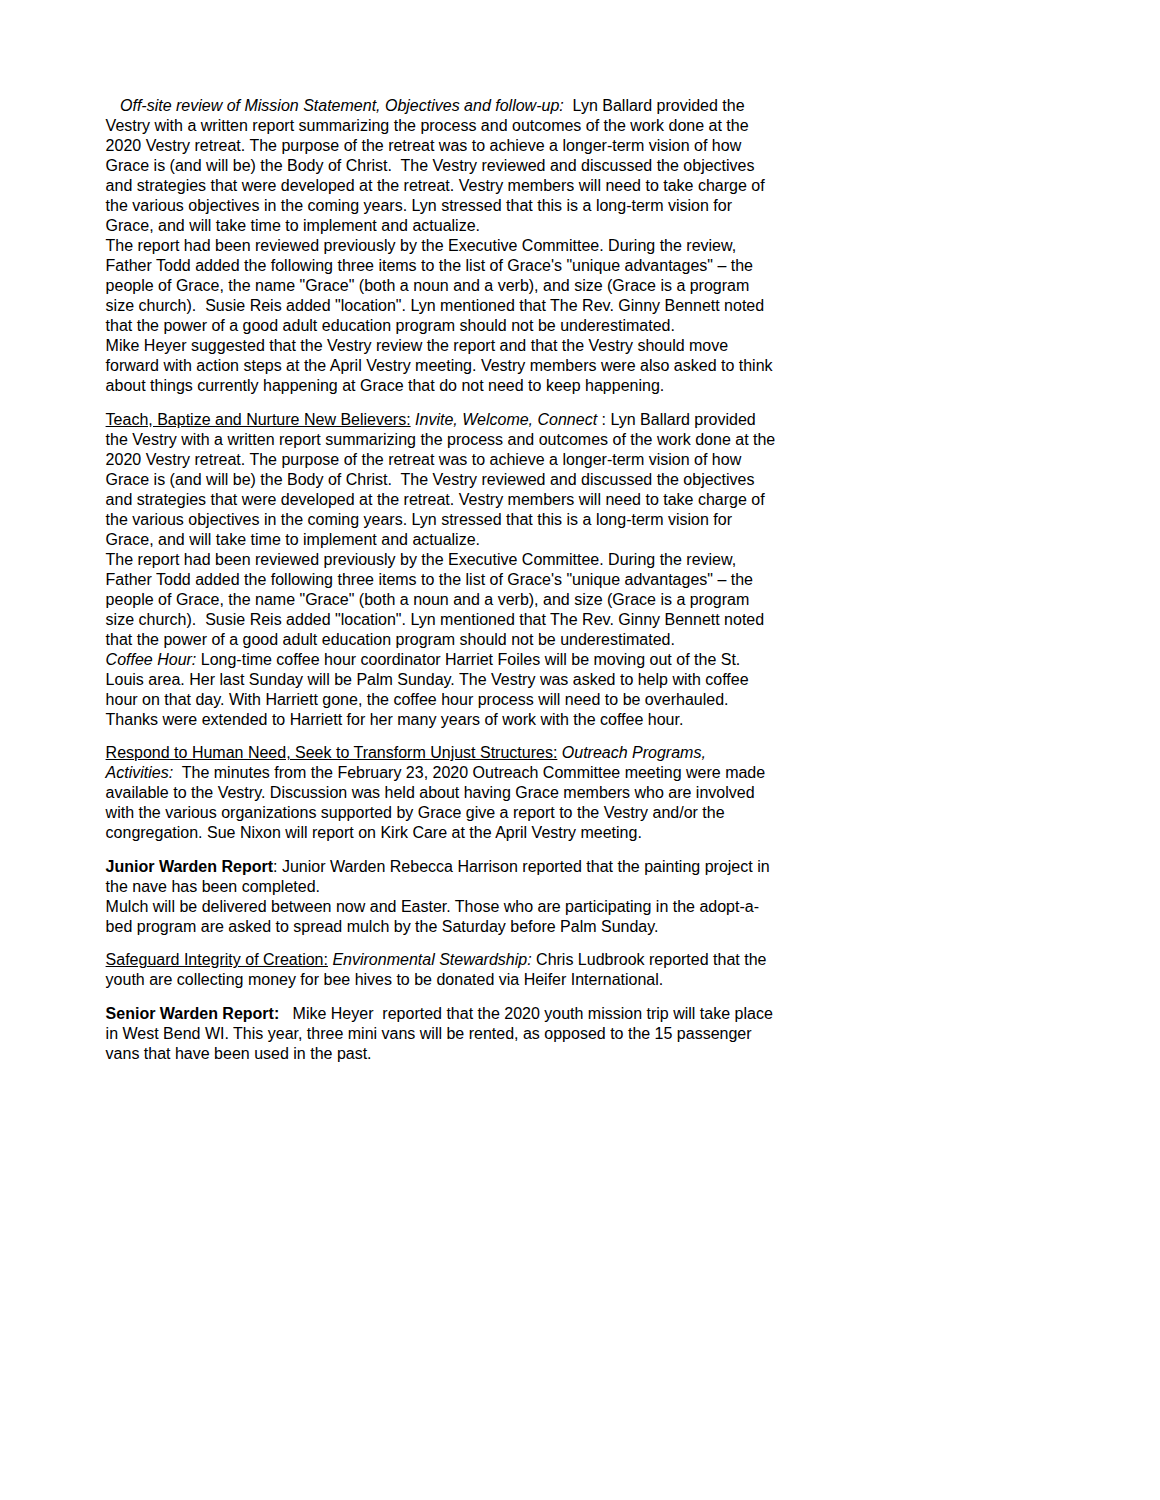Off-site review of Mission Statement, Objectives and follow-up: Lyn Ballard provided the Vestry with a written report summarizing the process and outcomes of the work done at the 2020 Vestry retreat. The purpose of the retreat was to achieve a longer-term vision of how Grace is (and will be) the Body of Christ. The Vestry reviewed and discussed the objectives and strategies that were developed at the retreat. Vestry members will need to take charge of the various objectives in the coming years. Lyn stressed that this is a long-term vision for Grace, and will take time to implement and actualize.
The report had been reviewed previously by the Executive Committee. During the review, Father Todd added the following three items to the list of Grace's "unique advantages" – the people of Grace, the name "Grace" (both a noun and a verb), and size (Grace is a program size church). Susie Reis added "location". Lyn mentioned that The Rev. Ginny Bennett noted that the power of a good adult education program should not be underestimated.
Mike Heyer suggested that the Vestry review the report and that the Vestry should move forward with action steps at the April Vestry meeting. Vestry members were also asked to think about things currently happening at Grace that do not need to keep happening.
Teach, Baptize and Nurture New Believers: Invite, Welcome, Connect : Lyn Ballard provided the Vestry with a written report summarizing the process and outcomes of the work done at the 2020 Vestry retreat. The purpose of the retreat was to achieve a longer-term vision of how Grace is (and will be) the Body of Christ. The Vestry reviewed and discussed the objectives and strategies that were developed at the retreat. Vestry members will need to take charge of the various objectives in the coming years. Lyn stressed that this is a long-term vision for Grace, and will take time to implement and actualize.
The report had been reviewed previously by the Executive Committee. During the review, Father Todd added the following three items to the list of Grace's "unique advantages" – the people of Grace, the name "Grace" (both a noun and a verb), and size (Grace is a program size church). Susie Reis added "location". Lyn mentioned that The Rev. Ginny Bennett noted that the power of a good adult education program should not be underestimated.
Coffee Hour: Long-time coffee hour coordinator Harriet Foiles will be moving out of the St. Louis area. Her last Sunday will be Palm Sunday. The Vestry was asked to help with coffee hour on that day. With Harriett gone, the coffee hour process will need to be overhauled. Thanks were extended to Harriett for her many years of work with the coffee hour.
Respond to Human Need, Seek to Transform Unjust Structures: Outreach Programs, Activities: The minutes from the February 23, 2020 Outreach Committee meeting were made available to the Vestry. Discussion was held about having Grace members who are involved with the various organizations supported by Grace give a report to the Vestry and/or the congregation. Sue Nixon will report on Kirk Care at the April Vestry meeting.
Junior Warden Report: Junior Warden Rebecca Harrison reported that the painting project in the nave has been completed.
Mulch will be delivered between now and Easter. Those who are participating in the adopt-a-bed program are asked to spread mulch by the Saturday before Palm Sunday.
Safeguard Integrity of Creation: Environmental Stewardship: Chris Ludbrook reported that the youth are collecting money for bee hives to be donated via Heifer International.
Senior Warden Report: Mike Heyer reported that the 2020 youth mission trip will take place in West Bend WI. This year, three mini vans will be rented, as opposed to the 15 passenger vans that have been used in the past.